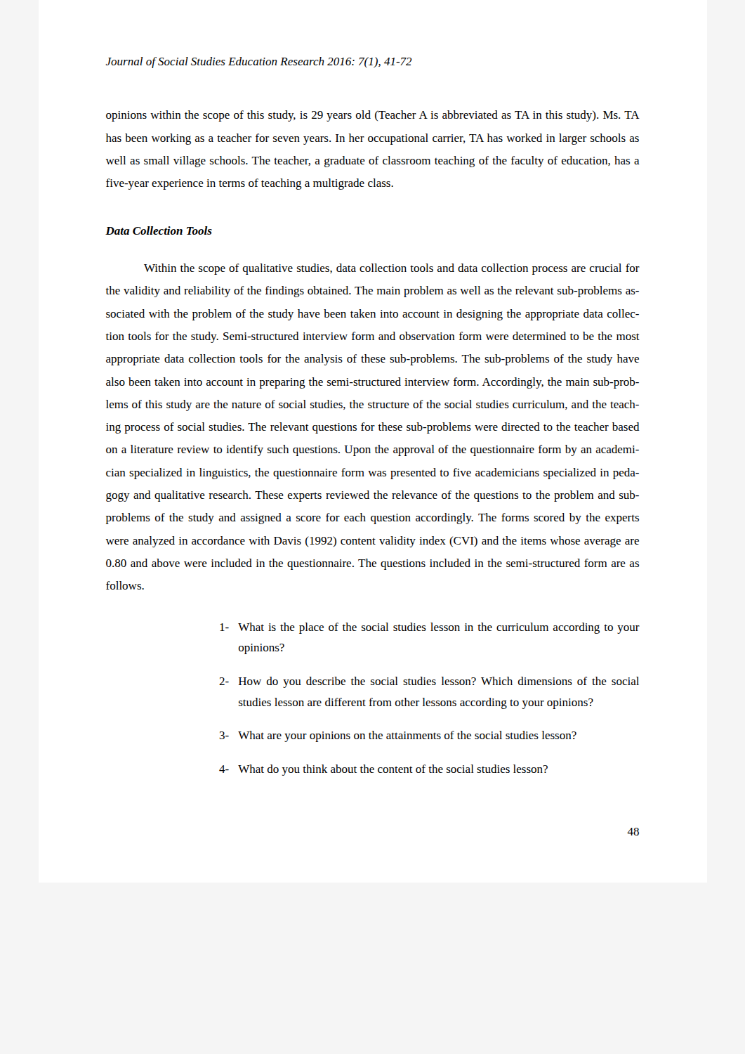Journal of Social Studies Education Research 2016: 7(1), 41-72
opinions within the scope of this study, is 29 years old (Teacher A is abbreviated as TA in this study). Ms. TA has been working as a teacher for seven years. In her occupational carrier, TA has worked in larger schools as well as small village schools. The teacher, a graduate of classroom teaching of the faculty of education, has a five-year experience in terms of teaching a multigrade class.
Data Collection Tools
Within the scope of qualitative studies, data collection tools and data collection process are crucial for the validity and reliability of the findings obtained. The main problem as well as the relevant sub-problems associated with the problem of the study have been taken into account in designing the appropriate data collection tools for the study. Semi-structured interview form and observation form were determined to be the most appropriate data collection tools for the analysis of these sub-problems. The sub-problems of the study have also been taken into account in preparing the semi-structured interview form. Accordingly, the main sub-problems of this study are the nature of social studies, the structure of the social studies curriculum, and the teaching process of social studies. The relevant questions for these sub-problems were directed to the teacher based on a literature review to identify such questions. Upon the approval of the questionnaire form by an academician specialized in linguistics, the questionnaire form was presented to five academicians specialized in pedagogy and qualitative research. These experts reviewed the relevance of the questions to the problem and sub-problems of the study and assigned a score for each question accordingly. The forms scored by the experts were analyzed in accordance with Davis (1992) content validity index (CVI) and the items whose average are 0.80 and above were included in the questionnaire. The questions included in the semi-structured form are as follows.
What is the place of the social studies lesson in the curriculum according to your opinions?
How do you describe the social studies lesson? Which dimensions of the social studies lesson are different from other lessons according to your opinions?
What are your opinions on the attainments of the social studies lesson?
What do you think about the content of the social studies lesson?
48